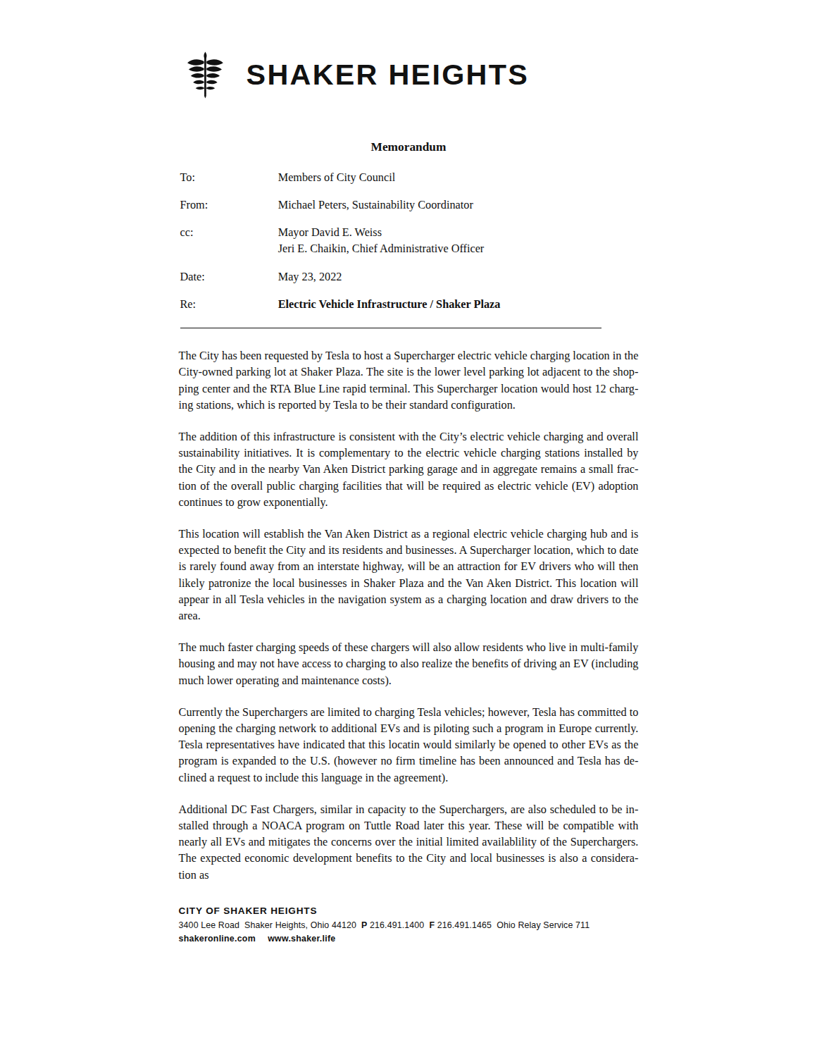SHAKER HEIGHTS
Memorandum
| To: | Members of City Council |
| From: | Michael Peters, Sustainability Coordinator |
| cc: | Mayor David E. Weiss Jeri E. Chaikin, Chief Administrative Officer |
| Date: | May 23, 2022 |
| Re: | Electric Vehicle Infrastructure / Shaker Plaza |
The City has been requested by Tesla to host a Supercharger electric vehicle charging location in the City-owned parking lot at Shaker Plaza. The site is the lower level parking lot adjacent to the shopping center and the RTA Blue Line rapid terminal. This Supercharger location would host 12 charging stations, which is reported by Tesla to be their standard configuration.
The addition of this infrastructure is consistent with the City’s electric vehicle charging and overall sustainability initiatives. It is complementary to the electric vehicle charging stations installed by the City and in the nearby Van Aken District parking garage and in aggregate remains a small fraction of the overall public charging facilities that will be required as electric vehicle (EV) adoption continues to grow exponentially.
This location will establish the Van Aken District as a regional electric vehicle charging hub and is expected to benefit the City and its residents and businesses. A Supercharger location, which to date is rarely found away from an interstate highway, will be an attraction for EV drivers who will then likely patronize the local businesses in Shaker Plaza and the Van Aken District. This location will appear in all Tesla vehicles in the navigation system as a charging location and draw drivers to the area.
The much faster charging speeds of these chargers will also allow residents who live in multi-family housing and may not have access to charging to also realize the benefits of driving an EV (including much lower operating and maintenance costs).
Currently the Superchargers are limited to charging Tesla vehicles; however, Tesla has committed to opening the charging network to additional EVs and is piloting such a program in Europe currently. Tesla representatives have indicated that this locatin would similarly be opened to other EVs as the program is expanded to the U.S. (however no firm timeline has been announced and Tesla has declined a request to include this language in the agreement).
Additional DC Fast Chargers, similar in capacity to the Superchargers, are also scheduled to be installed through a NOACA program on Tuttle Road later this year. These will be compatible with nearly all EVs and mitigates the concerns over the initial limited availablility of the Superchargers. The expected economic development benefits to the City and local businesses is also a consideration as
CITY OF SHAKER HEIGHTS
3400 Lee Road Shaker Heights, Ohio 44120 P 216.491.1400 F 216.491.1465 Ohio Relay Service 711
shakeronline.com www.shaker.life